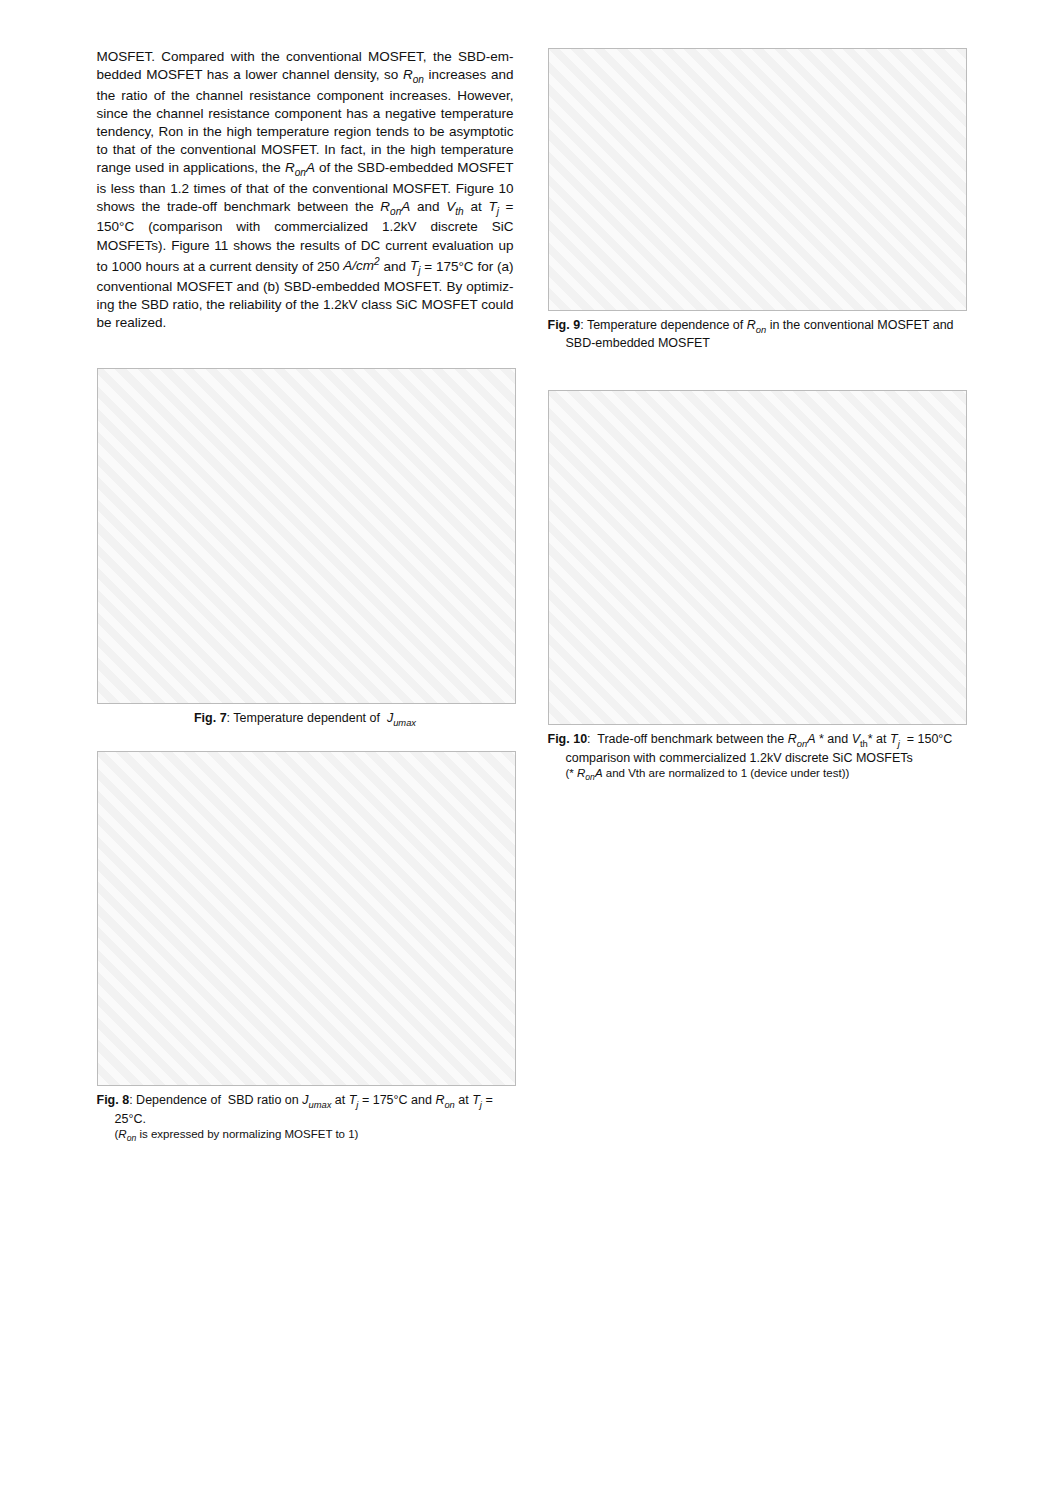MOSFET. Compared with the conventional MOSFET, the SBD-embedded MOSFET has a lower channel density, so Ron increases and the ratio of the channel resistance component increases. However, since the channel resistance component has a negative temperature tendency, Ron in the high temperature region tends to be asymptotic to that of the conventional MOSFET. In fact, in the high temperature range used in applications, the RonA of the SBD-embedded MOSFET is less than 1.2 times of that of the conventional MOSFET. Figure 10 shows the trade-off benchmark between the RonA and Vth at Tj = 150°C (comparison with commercialized 1.2kV discrete SiC MOSFETs). Figure 11 shows the results of DC current evaluation up to 1000 hours at a current density of 250 A/cm2 and Tj = 175°C for (a) conventional MOSFET and (b) SBD-embedded MOSFET. By optimizing the SBD ratio, the reliability of the 1.2kV class SiC MOSFET could be realized.
Fig. 7: Temperature dependent of Jumax
Fig. 8: Dependence of SBD ratio on Jumax at Tj = 175°C and Ron at Tj = 25°C.
(Ron is expressed by normalizing MOSFET to 1)
Fig. 9: Temperature dependence of Ron in the conventional MOSFET and SBD-embedded MOSFET
Fig. 10: Trade-off benchmark between the RonA * and Vth* at Tj = 150°C comparison with commercialized 1.2kV discrete SiC MOSFETs
(* RonA and Vth are normalized to 1 (device under test))